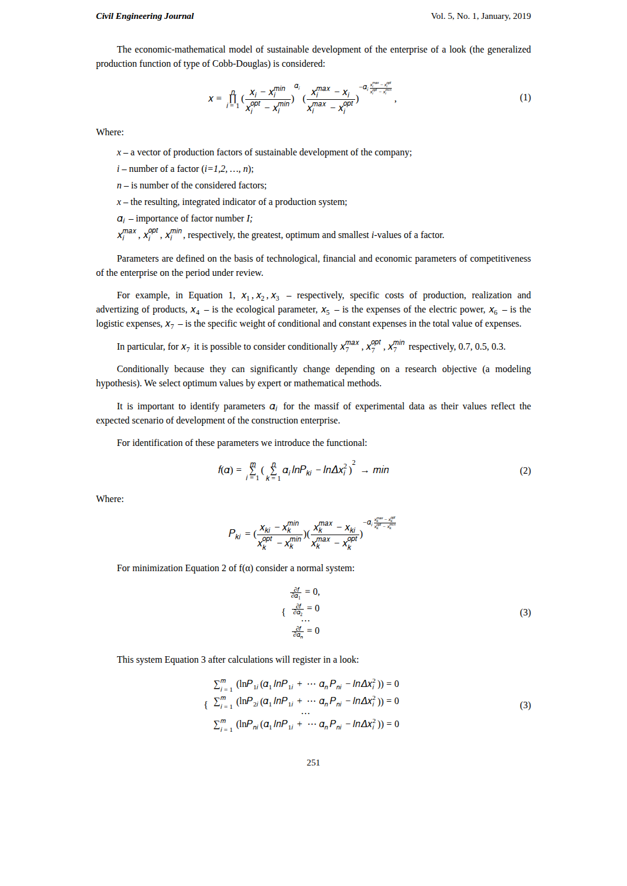Civil Engineering Journal Vol. 5, No. 1, January, 2019
The economic-mathematical model of sustainable development of the enterprise of a look (the generalized production function of type of Cobb-Douglas) is considered:
x = ∏ i=1 n ( xi−ximin xiopt−ximin ) αi ( ximax−xi ximax−xiopt ) −αi ximax−xiopt xiopt−ximin ,
(1)
Where:
x – a vector of production factors of sustainable development of the company;
i – number of a factor (i=1,2, …, n);
n – is number of the considered factors;
x – the resulting, integrated indicator of a production system;
αi – importance of factor number I;
ximax, xiopt, ximin, respectively, the greatest, optimum and smallest i-values of a factor.
Parameters are defined on the basis of technological, financial and economic parameters of competitiveness of the enterprise on the period under review.
For example, in Equation 1, x1,x2,x3 – respectively, specific costs of production, realization and advertizing of products, x4 – is the ecological parameter, x5 – is the expenses of the electric power, x6 – is the logistic expenses, x7 – is the specific weight of conditional and constant expenses in the total value of expenses.
In particular, for x7 it is possible to consider conditionally x7max, x7opt, x7min respectively, 0.7, 0.5, 0.3.
Conditionally because they can significantly change depending on a research objective (a modeling hypothesis). We select optimum values by expert or mathematical methods.
It is important to identify parameters αi for the massif of experimental data as their values reflect the expected scenario of development of the construction enterprise.
For identification of these parameters we introduce the functional:
f(α) = ∑ i=1 m ( ∑ k=1 n αi ln Pki − ln Δxi2 ) 2 → min
(2)
Where:
Pki = ( xki−xkmin xkopt−xkmin ) ( xkmax−xki xkmax−xkopt ) −αi xkmax−xkopt xkopt−xkmin
For minimization Equation 2 of f(α) consider a normal system:
{ ∂f∂α1 =0, ∂f∂α2 =0 … ∂f∂αn =0
(3)
This system Equation 3 after calculations will register in a look:
{ ∑ i=1 m (ln⁡P1i (α1ln⁡P1i +⋯ αnPni −lnΔxi2 )) =0 ∑ i=1 m (ln⁡P2i (α1ln⁡P1i +⋯ αnPni −lnΔxi2 )) =0 … ∑ i=1 m (ln⁡Pni (α1ln⁡P1i +⋯ αnPni −lnΔxi2 )) =0
(3)
251